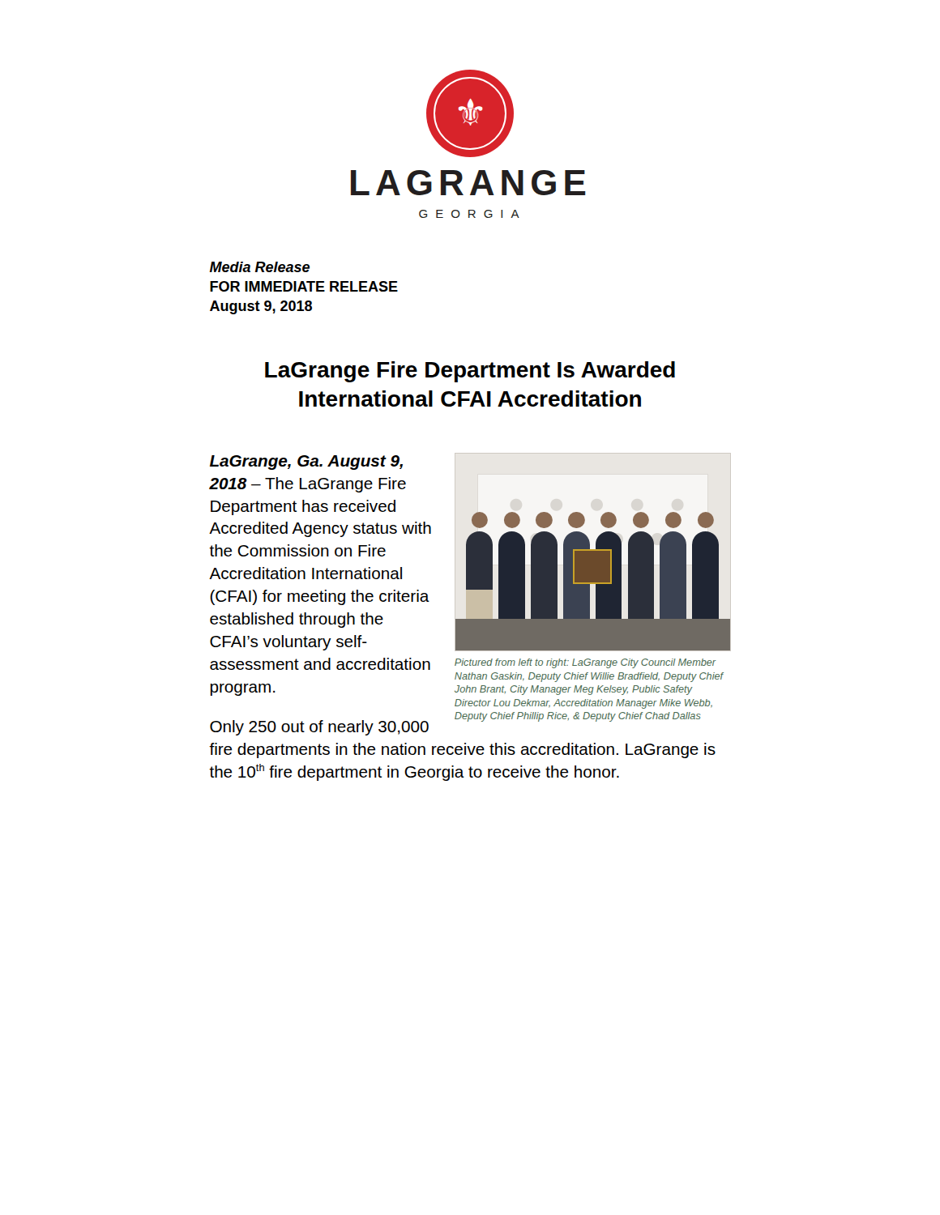LAGRANGE
GEORGIA
Media Release
FOR IMMEDIATE RELEASE
August 9, 2018
LaGrange Fire Department Is Awarded International CFAI Accreditation
Pictured from left to right: LaGrange City Council Member Nathan Gaskin, Deputy Chief Willie Bradfield, Deputy Chief John Brant, City Manager Meg Kelsey, Public Safety Director Lou Dekmar, Accreditation Manager Mike Webb, Deputy Chief Phillip Rice, & Deputy Chief Chad Dallas
LaGrange, Ga. August 9, 2018 – The LaGrange Fire Department has received Accredited Agency status with the Commission on Fire Accreditation International (CFAI) for meeting the criteria established through the CFAI’s voluntary self-assessment and accreditation program.
Only 250 out of nearly 30,000 fire departments in the nation receive this accreditation. LaGrange is the 10th fire department in Georgia to receive the honor.